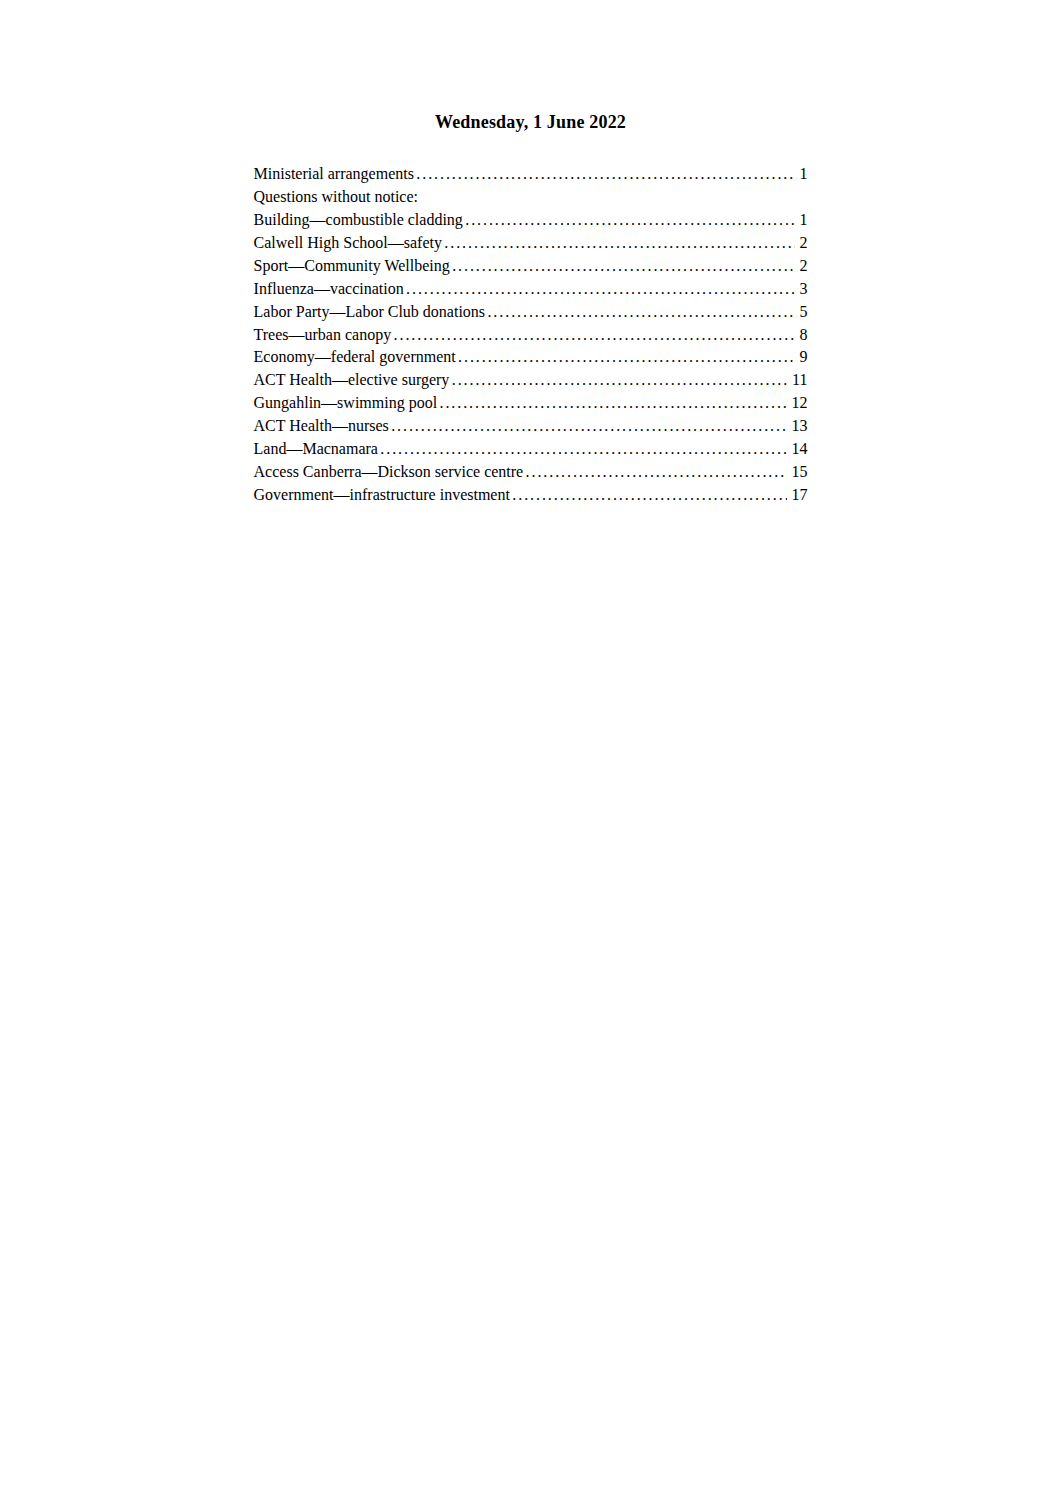Wednesday, 1 June 2022
Ministerial arrangements 1
Questions without notice:
Building—combustible cladding 1
Calwell High School—safety 2
Sport—Community Wellbeing 2
Influenza—vaccination 3
Labor Party—Labor Club donations 5
Trees—urban canopy 8
Economy—federal government 9
ACT Health—elective surgery 11
Gungahlin—swimming pool 12
ACT Health—nurses 13
Land—Macnamara 14
Access Canberra—Dickson service centre 15
Government—infrastructure investment 17